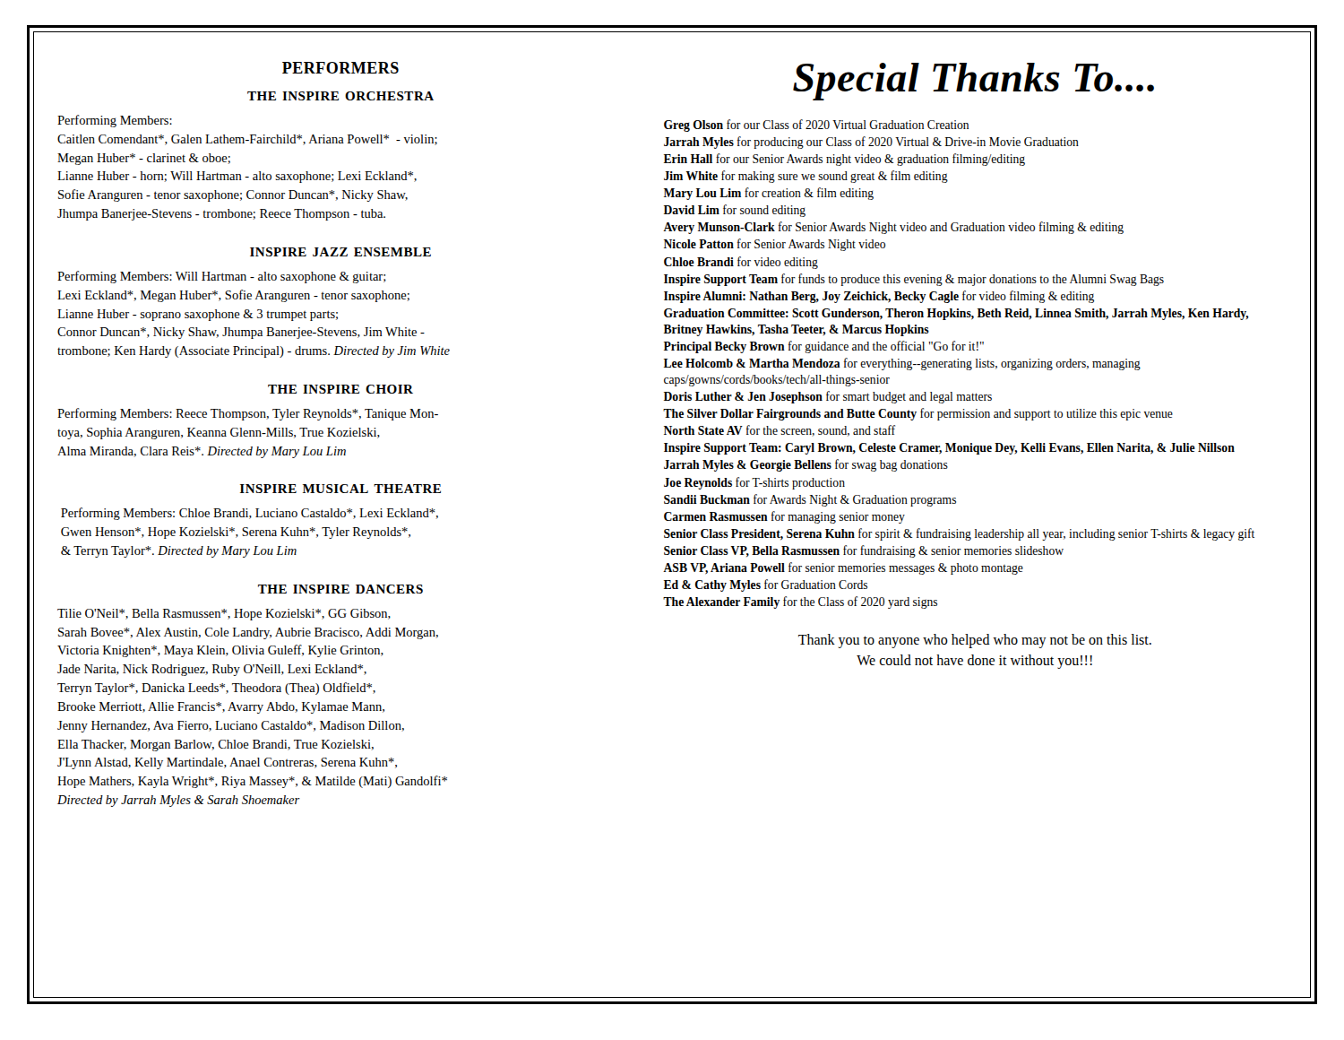Performers
The Inspire Orchestra
Performing Members:
Caitlen Comendant*, Galen Lathem-Fairchild*, Ariana Powell* - violin;
Megan Huber* - clarinet & oboe;
Lianne Huber - horn; Will Hartman - alto saxophone; Lexi Eckland*,
Sofie Aranguren - tenor saxophone; Connor Duncan*, Nicky Shaw,
Jhumpa Banerjee-Stevens - trombone; Reece Thompson - tuba.
Inspire Jazz Ensemble
Performing Members: Will Hartman - alto saxophone & guitar;
Lexi Eckland*, Megan Huber*, Sofie Aranguren - tenor saxophone;
Lianne Huber - soprano saxophone & 3 trumpet parts;
Connor Duncan*, Nicky Shaw, Jhumpa Banerjee-Stevens, Jim White -
trombone; Ken Hardy (Associate Principal) - drums. Directed by Jim White
The Inspire Choir
Performing Members: Reece Thompson, Tyler Reynolds*, Tanique Mon-
toya, Sophia Aranguren, Keanna Glenn-Mills, True Kozielski,
Alma Miranda, Clara Reis*. Directed by Mary Lou Lim
Inspire Musical Theatre
Performing Members: Chloe Brandi, Luciano Castaldo*, Lexi Eckland*,
Gwen Henson*, Hope Kozielski*, Serena Kuhn*, Tyler Reynolds*,
& Terryn Taylor*. Directed by Mary Lou Lim
The Inspire Dancers
Tilie O'Neil*, Bella Rasmussen*, Hope Kozielski*, GG Gibson,
Sarah Bovee*, Alex Austin, Cole Landry, Aubrie Bracisco, Addi Morgan,
Victoria Knighten*, Maya Klein, Olivia Guleff, Kylie Grinton,
Jade Narita, Nick Rodriguez, Ruby O'Neill, Lexi Eckland*,
Terryn Taylor*, Danicka Leeds*, Theodora (Thea) Oldfield*,
Brooke Merriott, Allie Francis*, Avarry Abdo, Kylamae Mann,
Jenny Hernandez, Ava Fierro, Luciano Castaldo*, Madison Dillon,
Ella Thacker, Morgan Barlow, Chloe Brandi, True Kozielski,
J'Lynn Alstad, Kelly Martindale, Anael Contreras, Serena Kuhn*,
Hope Mathers, Kayla Wright*, Riya Massey*, & Matilde (Mati) Gandolfi*
Directed by Jarrah Myles & Sarah Shoemaker
Special Thanks To....
Greg Olson for our Class of 2020 Virtual Graduation Creation
Jarrah Myles for producing our Class of 2020 Virtual & Drive-in Movie Graduation
Erin Hall for our Senior Awards night video & graduation filming/editing
Jim White for making sure we sound great & film editing
Mary Lou Lim for creation & film editing
David Lim for sound editing
Avery Munson-Clark for Senior Awards Night video and Graduation video filming & editing
Nicole Patton for Senior Awards Night video
Chloe Brandi for video editing
Inspire Support Team for funds to produce this evening & major donations to the Alumni Swag Bags
Inspire Alumni: Nathan Berg, Joy Zeichick, Becky Cagle for video filming & editing
Graduation Committee: Scott Gunderson, Theron Hopkins, Beth Reid, Linnea Smith, Jarrah Myles, Ken Hardy, Britney Hawkins, Tasha Teeter, & Marcus Hopkins
Principal Becky Brown for guidance and the official "Go for it!"
Lee Holcomb & Martha Mendoza for everything--generating lists, organizing orders, managing caps/gowns/cords/books/tech/all-things-senior
Doris Luther & Jen Josephson for smart budget and legal matters
The Silver Dollar Fairgrounds and Butte County for permission and support to utilize this epic venue
North State AV for the screen, sound, and staff
Inspire Support Team: Caryl Brown, Celeste Cramer, Monique Dey, Kelli Evans, Ellen Narita, & Julie Nillson
Jarrah Myles & Georgie Bellens for swag bag donations
Joe Reynolds for T-shirts production
Sandii Buckman for Awards Night & Graduation programs
Carmen Rasmussen for managing senior money
Senior Class President, Serena Kuhn for spirit & fundraising leadership all year, including senior T-shirts & legacy gift
Senior Class VP, Bella Rasmussen for fundraising & senior memories slideshow
ASB VP, Ariana Powell for senior memories messages & photo montage
Ed & Cathy Myles for Graduation Cords
The Alexander Family for the Class of 2020 yard signs
Thank you to anyone who helped who may not be on this list.
We could not have done it without you!!!